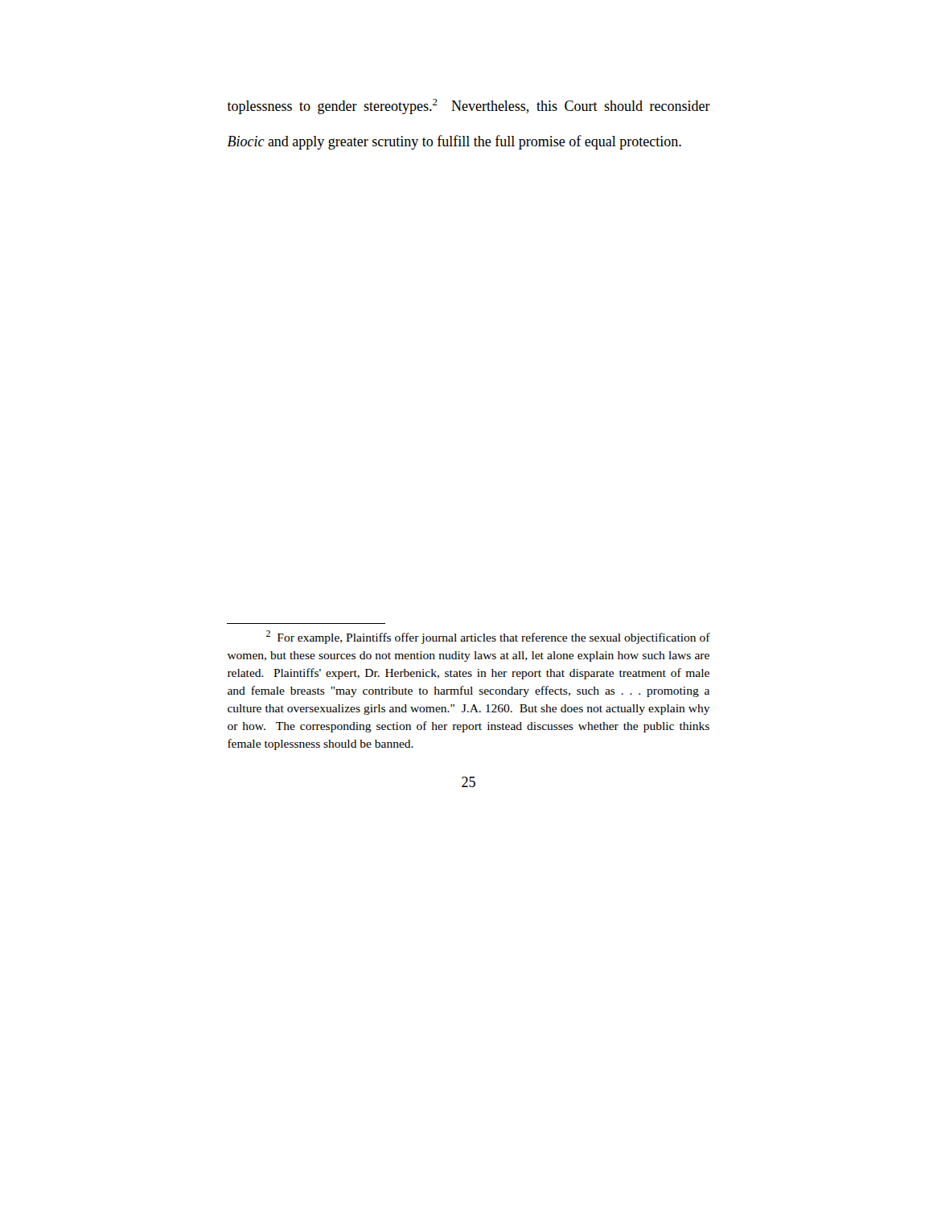toplessness to gender stereotypes.2 Nevertheless, this Court should reconsider Biocic and apply greater scrutiny to fulfill the full promise of equal protection.
2 For example, Plaintiffs offer journal articles that reference the sexual objectification of women, but these sources do not mention nudity laws at all, let alone explain how such laws are related. Plaintiffs' expert, Dr. Herbenick, states in her report that disparate treatment of male and female breasts "may contribute to harmful secondary effects, such as . . . promoting a culture that oversexualizes girls and women." J.A. 1260. But she does not actually explain why or how. The corresponding section of her report instead discusses whether the public thinks female toplessness should be banned.
25